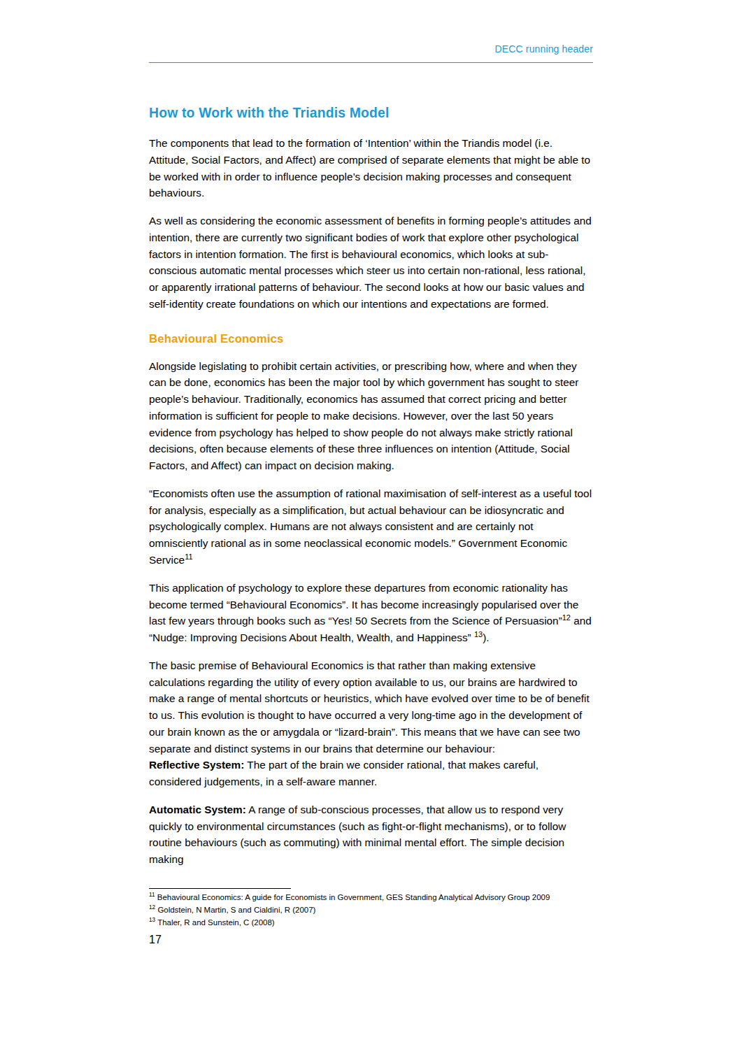DECC running header
How to Work with the Triandis Model
The components that lead to the formation of ‘Intention’ within the Triandis model (i.e. Attitude, Social Factors, and Affect) are comprised of separate elements that might be able to be worked with in order to influence people’s decision making processes and consequent behaviours.
As well as considering the economic assessment of benefits in forming people’s attitudes and intention, there are currently two significant bodies of work that explore other psychological factors in intention formation. The first is behavioural economics, which looks at sub-conscious automatic mental processes which steer us into certain non-rational, less rational, or apparently irrational patterns of behaviour. The second looks at how our basic values and self-identity create foundations on which our intentions and expectations are formed.
Behavioural Economics
Alongside legislating to prohibit certain activities, or prescribing how, where and when they can be done, economics has been the major tool by which government has sought to steer people’s behaviour. Traditionally, economics has assumed that correct pricing and better information is sufficient for people to make decisions. However, over the last 50 years evidence from psychology has helped to show people do not always make strictly rational decisions, often because elements of these three influences on intention (Attitude, Social Factors, and Affect) can impact on decision making.
“Economists often use the assumption of rational maximisation of self-interest as a useful tool for analysis, especially as a simplification, but actual behaviour can be idiosyncratic and psychologically complex. Humans are not always consistent and are certainly not omnisciently rational as in some neoclassical economic models.” Government Economic Service11
This application of psychology to explore these departures from economic rationality has become termed “Behavioural Economics”. It has become increasingly popularised over the last few years through books such as “Yes! 50 Secrets from the Science of Persuasion”12 and “Nudge: Improving Decisions About Health, Wealth, and Happiness” 13).
The basic premise of Behavioural Economics is that rather than making extensive calculations regarding the utility of every option available to us, our brains are hardwired to make a range of mental shortcuts or heuristics, which have evolved over time to be of benefit to us. This evolution is thought to have occurred a very long-time ago in the development of our brain known as the or amygdala or “lizard-brain”. This means that we have can see two separate and distinct systems in our brains that determine our behaviour:
Reflective System: The part of the brain we consider rational, that makes careful, considered judgements, in a self-aware manner.
Automatic System: A range of sub-conscious processes, that allow us to respond very quickly to environmental circumstances (such as fight-or-flight mechanisms), or to follow routine behaviours (such as commuting) with minimal mental effort. The simple decision making
11 Behavioural Economics: A guide for Economists in Government, GES Standing Analytical Advisory Group 2009
12 Goldstein, N Martin, S and Cialdini, R (2007)
13 Thaler, R and Sunstein, C (2008)
17